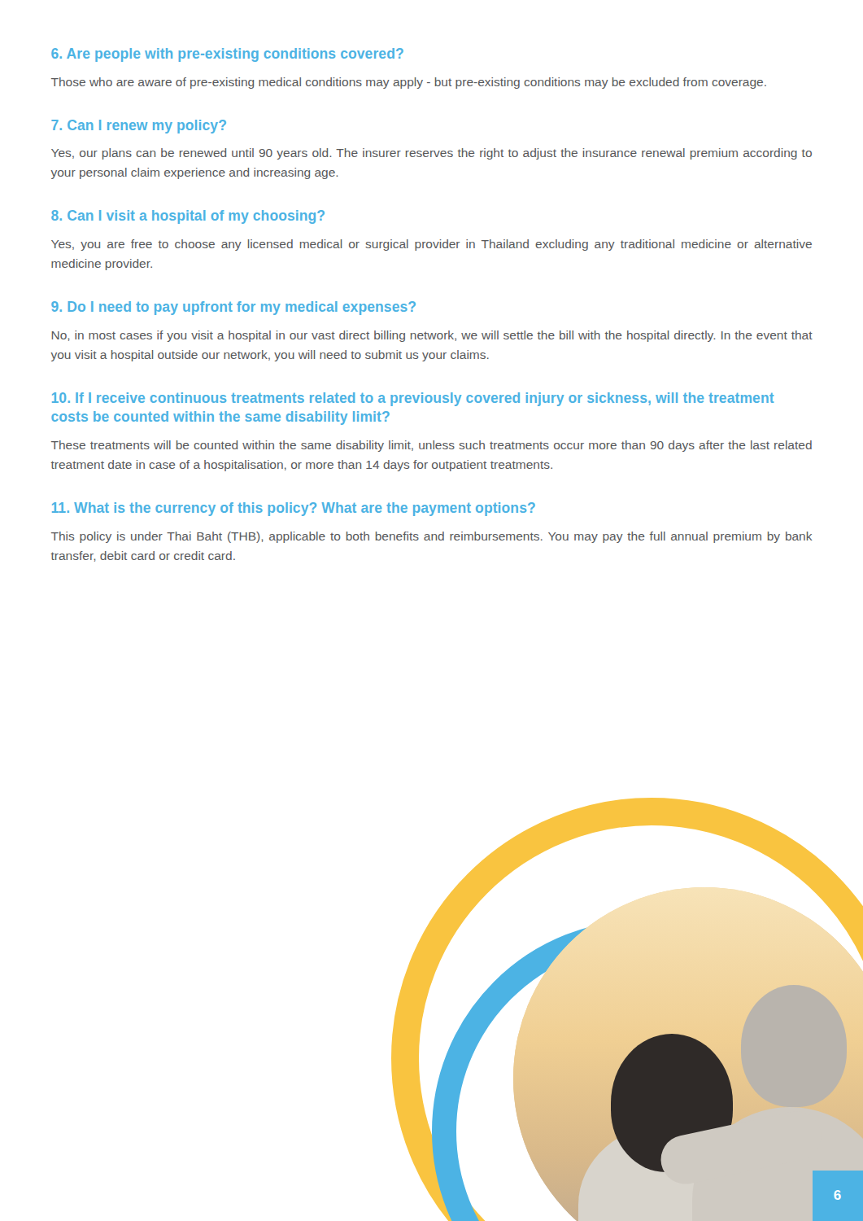6. Are people with pre-existing conditions covered?
Those who are aware of pre-existing medical conditions may apply - but pre-existing conditions may be excluded from coverage.
7. Can I renew my policy?
Yes, our plans can be renewed until 90 years old. The insurer reserves the right to adjust the insurance renewal premium according to your personal claim experience and increasing age.
8. Can I visit a hospital of my choosing?
Yes, you are free to choose any licensed medical or surgical provider in Thailand excluding any traditional medicine or alternative medicine provider.
9. Do I need to pay upfront for my medical expenses?
No, in most cases if you visit a hospital in our vast direct billing network, we will settle the bill with the hospital directly. In the event that you visit a hospital outside our network, you will need to submit us your claims.
10. If I receive continuous treatments related to a previously covered injury or sickness, will the treatment costs be counted within the same disability limit?
These treatments will be counted within the same disability limit, unless such treatments occur more than 90 days after the last related treatment date in case of a hospitalisation, or more than 14 days for outpatient treatments.
11. What is the currency of this policy? What are the payment options?
This policy is under Thai Baht (THB), applicable to both benefits and reimbursements. You may pay the full annual premium by bank transfer, debit card or credit card.
6